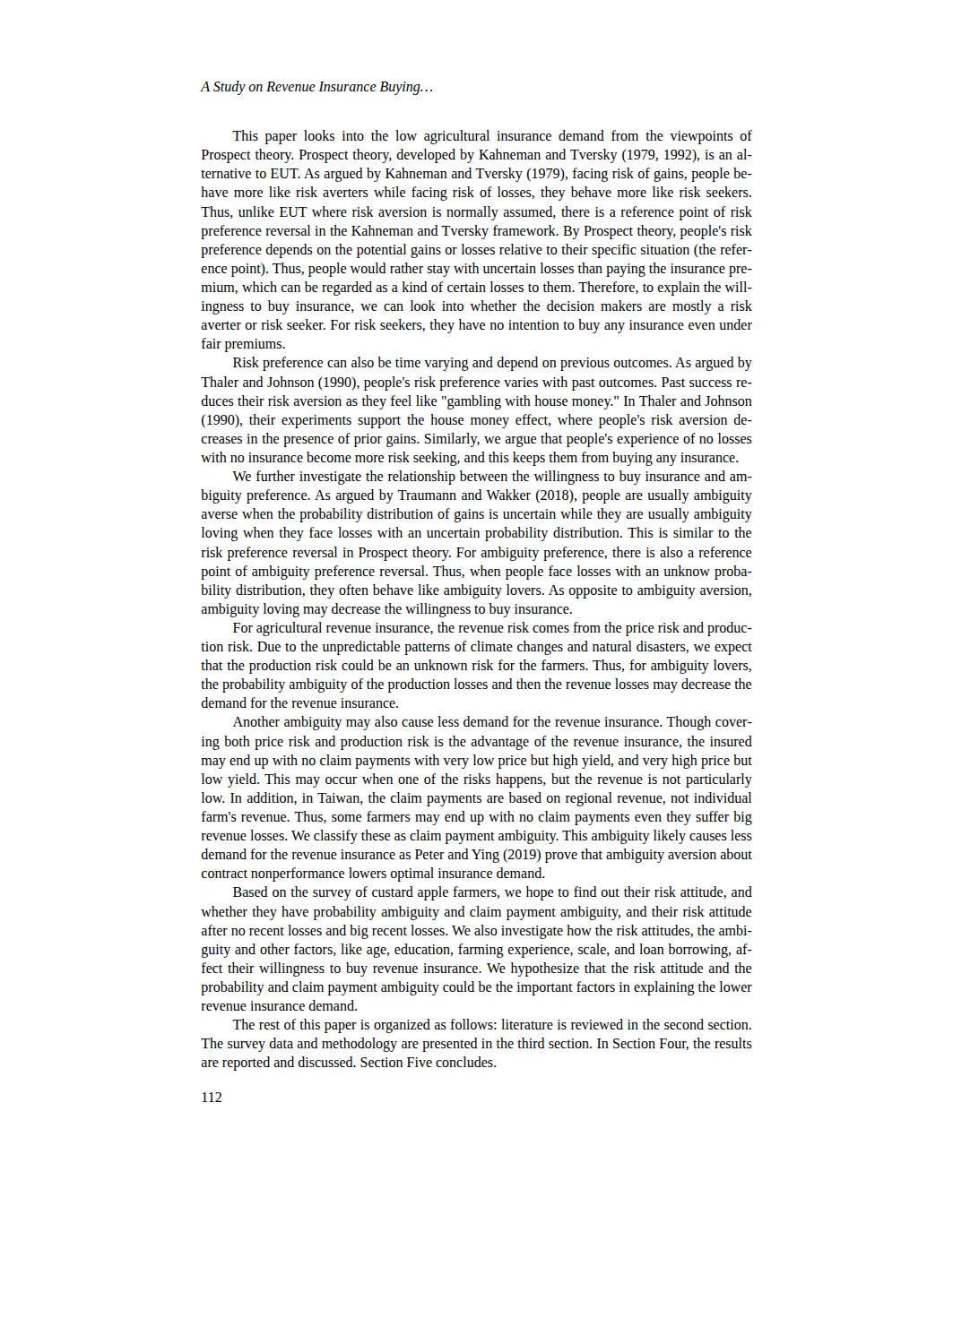A Study on Revenue Insurance Buying…
This paper looks into the low agricultural insurance demand from the viewpoints of Prospect theory. Prospect theory, developed by Kahneman and Tversky (1979, 1992), is an alternative to EUT. As argued by Kahneman and Tversky (1979), facing risk of gains, people behave more like risk averters while facing risk of losses, they behave more like risk seekers. Thus, unlike EUT where risk aversion is normally assumed, there is a reference point of risk preference reversal in the Kahneman and Tversky framework. By Prospect theory, people's risk preference depends on the potential gains or losses relative to their specific situation (the reference point). Thus, people would rather stay with uncertain losses than paying the insurance premium, which can be regarded as a kind of certain losses to them. Therefore, to explain the willingness to buy insurance, we can look into whether the decision makers are mostly a risk averter or risk seeker. For risk seekers, they have no intention to buy any insurance even under fair premiums.
Risk preference can also be time varying and depend on previous outcomes. As argued by Thaler and Johnson (1990), people's risk preference varies with past outcomes. Past success reduces their risk aversion as they feel like "gambling with house money." In Thaler and Johnson (1990), their experiments support the house money effect, where people's risk aversion decreases in the presence of prior gains. Similarly, we argue that people's experience of no losses with no insurance become more risk seeking, and this keeps them from buying any insurance.
We further investigate the relationship between the willingness to buy insurance and ambiguity preference. As argued by Traumann and Wakker (2018), people are usually ambiguity averse when the probability distribution of gains is uncertain while they are usually ambiguity loving when they face losses with an uncertain probability distribution. This is similar to the risk preference reversal in Prospect theory. For ambiguity preference, there is also a reference point of ambiguity preference reversal. Thus, when people face losses with an unknow probability distribution, they often behave like ambiguity lovers. As opposite to ambiguity aversion, ambiguity loving may decrease the willingness to buy insurance.
For agricultural revenue insurance, the revenue risk comes from the price risk and production risk. Due to the unpredictable patterns of climate changes and natural disasters, we expect that the production risk could be an unknown risk for the farmers. Thus, for ambiguity lovers, the probability ambiguity of the production losses and then the revenue losses may decrease the demand for the revenue insurance.
Another ambiguity may also cause less demand for the revenue insurance. Though covering both price risk and production risk is the advantage of the revenue insurance, the insured may end up with no claim payments with very low price but high yield, and very high price but low yield. This may occur when one of the risks happens, but the revenue is not particularly low. In addition, in Taiwan, the claim payments are based on regional revenue, not individual farm's revenue. Thus, some farmers may end up with no claim payments even they suffer big revenue losses. We classify these as claim payment ambiguity. This ambiguity likely causes less demand for the revenue insurance as Peter and Ying (2019) prove that ambiguity aversion about contract nonperformance lowers optimal insurance demand.
Based on the survey of custard apple farmers, we hope to find out their risk attitude, and whether they have probability ambiguity and claim payment ambiguity, and their risk attitude after no recent losses and big recent losses. We also investigate how the risk attitudes, the ambiguity and other factors, like age, education, farming experience, scale, and loan borrowing, affect their willingness to buy revenue insurance. We hypothesize that the risk attitude and the probability and claim payment ambiguity could be the important factors in explaining the lower revenue insurance demand.
The rest of this paper is organized as follows: literature is reviewed in the second section. The survey data and methodology are presented in the third section. In Section Four, the results are reported and discussed. Section Five concludes.
112